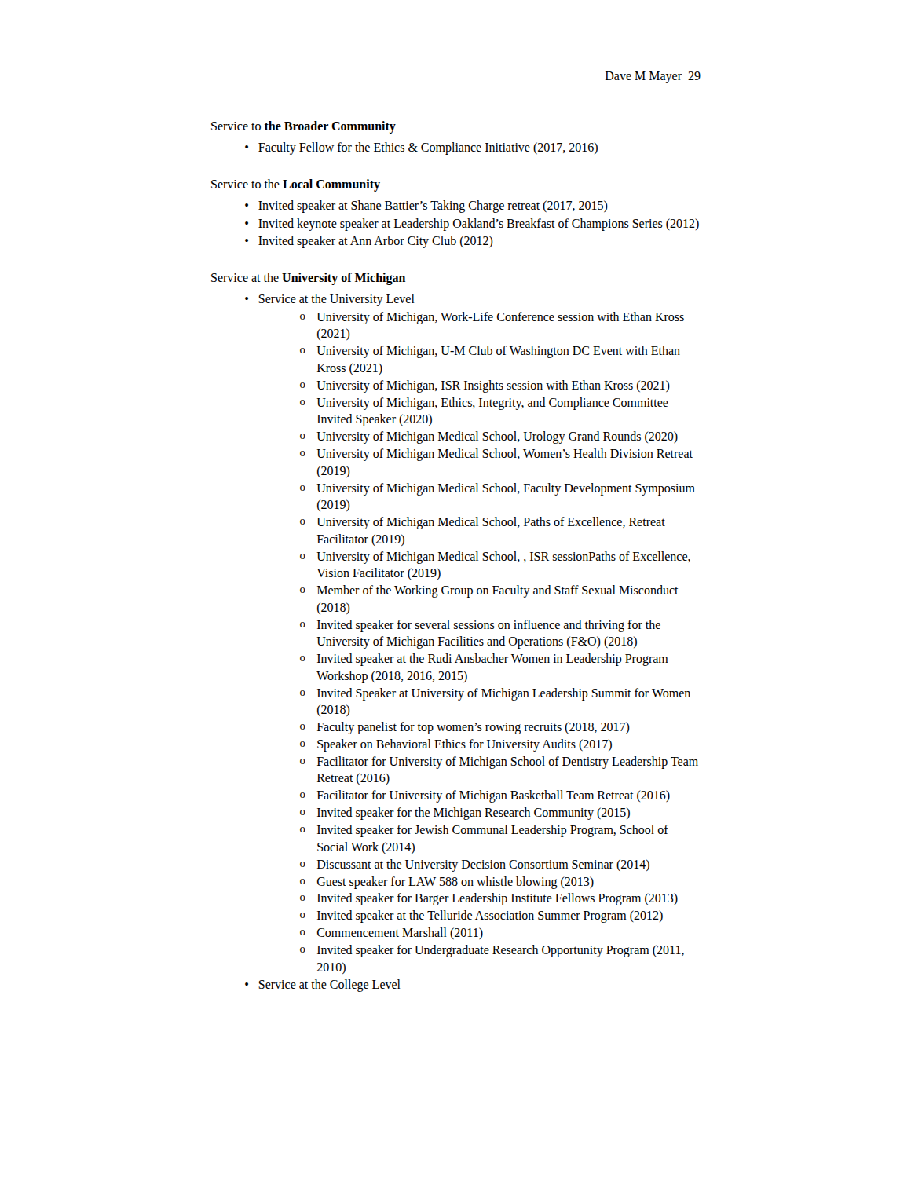Dave M Mayer 29
Service to the Broader Community
Faculty Fellow for the Ethics & Compliance Initiative (2017, 2016)
Service to the Local Community
Invited speaker at Shane Battier’s Taking Charge retreat (2017, 2015)
Invited keynote speaker at Leadership Oakland’s Breakfast of Champions Series (2012)
Invited speaker at Ann Arbor City Club (2012)
Service at the University of Michigan
Service at the University Level
University of Michigan, Work-Life Conference session with Ethan Kross (2021)
University of Michigan, U-M Club of Washington DC Event with Ethan Kross (2021)
University of Michigan, ISR Insights session with Ethan Kross (2021)
University of Michigan, Ethics, Integrity, and Compliance Committee Invited Speaker (2020)
University of Michigan Medical School, Urology Grand Rounds (2020)
University of Michigan Medical School, Women’s Health Division Retreat (2019)
University of Michigan Medical School, Faculty Development Symposium (2019)
University of Michigan Medical School, Paths of Excellence, Retreat Facilitator (2019)
University of Michigan Medical School, , ISR sessionPaths of Excellence, Vision Facilitator (2019)
Member of the Working Group on Faculty and Staff Sexual Misconduct (2018)
Invited speaker for several sessions on influence and thriving for the University of Michigan Facilities and Operations (F&O) (2018)
Invited speaker at the Rudi Ansbacher Women in Leadership Program Workshop (2018, 2016, 2015)
Invited Speaker at University of Michigan Leadership Summit for Women (2018)
Faculty panelist for top women’s rowing recruits (2018, 2017)
Speaker on Behavioral Ethics for University Audits (2017)
Facilitator for University of Michigan School of Dentistry Leadership Team Retreat (2016)
Facilitator for University of Michigan Basketball Team Retreat (2016)
Invited speaker for the Michigan Research Community (2015)
Invited speaker for Jewish Communal Leadership Program, School of Social Work (2014)
Discussant at the University Decision Consortium Seminar (2014)
Guest speaker for LAW 588 on whistle blowing (2013)
Invited speaker for Barger Leadership Institute Fellows Program (2013)
Invited speaker at the Telluride Association Summer Program (2012)
Commencement Marshall (2011)
Invited speaker for Undergraduate Research Opportunity Program (2011, 2010)
Service at the College Level